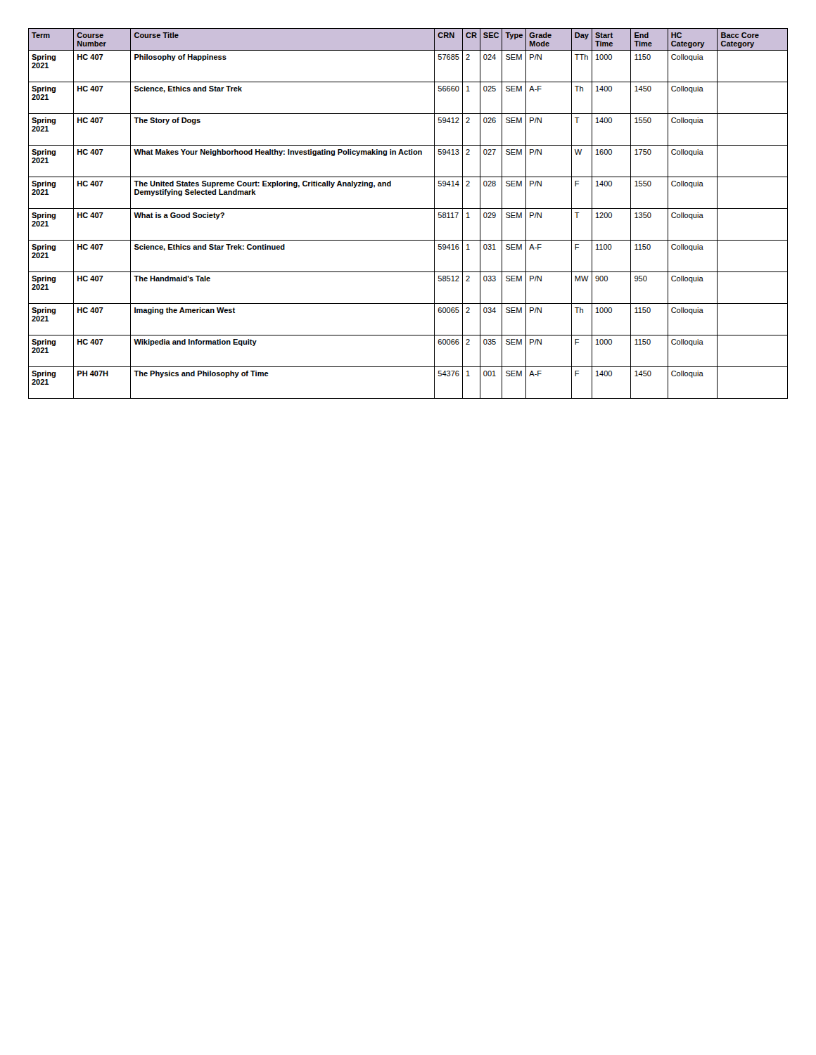| Term | Course Number | Course Title | CRN | CR | SEC | Type | Grade Mode | Day | Start Time | End Time | HC Category | Bacc Core Category |
| --- | --- | --- | --- | --- | --- | --- | --- | --- | --- | --- | --- | --- |
| Spring 2021 | HC 407 | Philosophy of Happiness | 57685 | 2 | 024 | SEM | P/N | TTh | 1000 | 1150 | Colloquia | |
| Spring 2021 | HC 407 | Science, Ethics and Star Trek | 56660 | 1 | 025 | SEM | A-F | Th | 1400 | 1450 | Colloquia | |
| Spring 2021 | HC 407 | The Story of Dogs | 59412 | 2 | 026 | SEM | P/N | T | 1400 | 1550 | Colloquia | |
| Spring 2021 | HC 407 | What Makes Your Neighborhood Healthy: Investigating Policymaking in Action | 59413 | 2 | 027 | SEM | P/N | W | 1600 | 1750 | Colloquia | |
| Spring 2021 | HC 407 | The United States Supreme Court: Exploring, Critically Analyzing, and Demystifying Selected Landmark | 59414 | 2 | 028 | SEM | P/N | F | 1400 | 1550 | Colloquia | |
| Spring 2021 | HC 407 | What is a Good Society? | 58117 | 1 | 029 | SEM | P/N | T | 1200 | 1350 | Colloquia | |
| Spring 2021 | HC 407 | Science, Ethics and Star Trek: Continued | 59416 | 1 | 031 | SEM | A-F | F | 1100 | 1150 | Colloquia | |
| Spring 2021 | HC 407 | The Handmaid's Tale | 58512 | 2 | 033 | SEM | P/N | MW | 900 | 950 | Colloquia | |
| Spring 2021 | HC 407 | Imaging the American West | 60065 | 2 | 034 | SEM | P/N | Th | 1000 | 1150 | Colloquia | |
| Spring 2021 | HC 407 | Wikipedia and Information Equity | 60066 | 2 | 035 | SEM | P/N | F | 1000 | 1150 | Colloquia | |
| Spring 2021 | PH 407H | The Physics and Philosophy of Time | 54376 | 1 | 001 | SEM | A-F | F | 1400 | 1450 | Colloquia | |